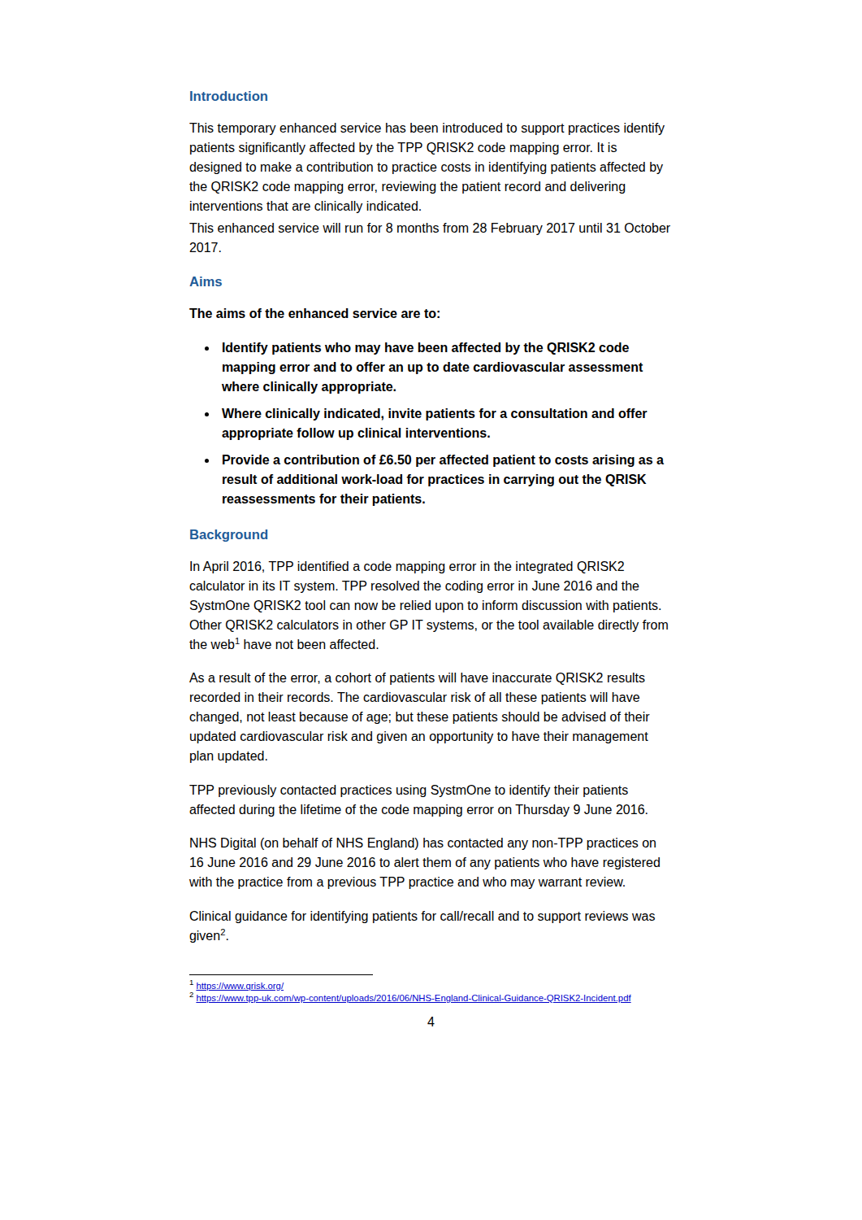Introduction
This temporary enhanced service has been introduced to support practices identify patients significantly affected by the TPP QRISK2 code mapping error. It is designed to make a contribution to practice costs in identifying patients affected by the QRISK2 code mapping error, reviewing the patient record and delivering interventions that are clinically indicated.
This enhanced service will run for 8 months from 28 February 2017 until 31 October 2017.
Aims
The aims of the enhanced service are to:
Identify patients who may have been affected by the QRISK2 code mapping error and to offer an up to date cardiovascular assessment where clinically appropriate.
Where clinically indicated, invite patients for a consultation and offer appropriate follow up clinical interventions.
Provide a contribution of £6.50 per affected patient to costs arising as a result of additional work-load for practices in carrying out the QRISK reassessments for their patients.
Background
In April 2016, TPP identified a code mapping error in the integrated QRISK2 calculator in its IT system. TPP resolved the coding error in June 2016 and the SystmOne QRISK2 tool can now be relied upon to inform discussion with patients. Other QRISK2 calculators in other GP IT systems, or the tool available directly from the web1 have not been affected.
As a result of the error, a cohort of patients will have inaccurate QRISK2 results recorded in their records. The cardiovascular risk of all these patients will have changed, not least because of age; but these patients should be advised of their updated cardiovascular risk and given an opportunity to have their management plan updated.
TPP previously contacted practices using SystmOne to identify their patients affected during the lifetime of the code mapping error on Thursday 9 June 2016.
NHS Digital (on behalf of NHS England) has contacted any non-TPP practices on 16 June 2016 and 29 June 2016 to alert them of any patients who have registered with the practice from a previous TPP practice and who may warrant review.
Clinical guidance for identifying patients for call/recall and to support reviews was given2.
1 https://www.qrisk.org/
2 https://www.tpp-uk.com/wp-content/uploads/2016/06/NHS-England-Clinical-Guidance-QRISK2-Incident.pdf
4